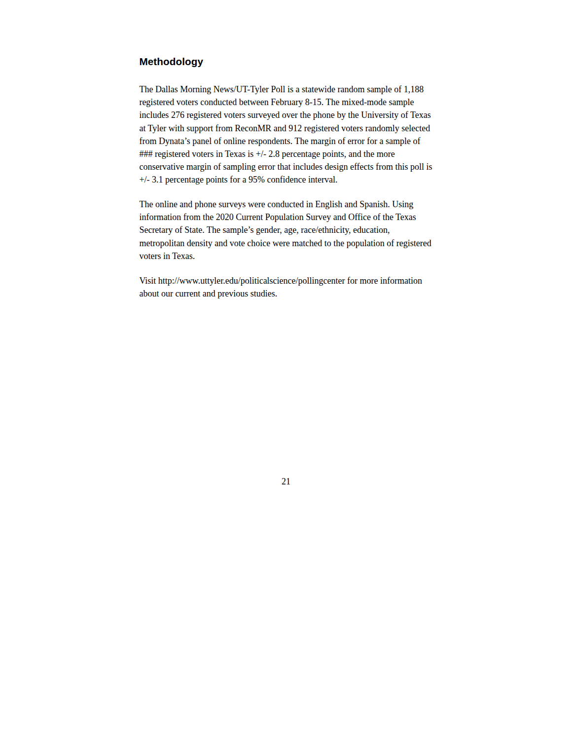Methodology
The Dallas Morning News/UT-Tyler Poll is a statewide random sample of 1,188 registered voters conducted between February 8-15. The mixed-mode sample includes 276 registered voters surveyed over the phone by the University of Texas at Tyler with support from ReconMR and 912 registered voters randomly selected from Dynata’s panel of online respondents. The margin of error for a sample of ### registered voters in Texas is +/- 2.8 percentage points, and the more conservative margin of sampling error that includes design effects from this poll is +/- 3.1 percentage points for a 95% confidence interval.
The online and phone surveys were conducted in English and Spanish. Using information from the 2020 Current Population Survey and Office of the Texas Secretary of State. The sample’s gender, age, race/ethnicity, education, metropolitan density and vote choice were matched to the population of registered voters in Texas.
Visit http://www.uttyler.edu/politicalscience/pollingcenter for more information about our current and previous studies.
21